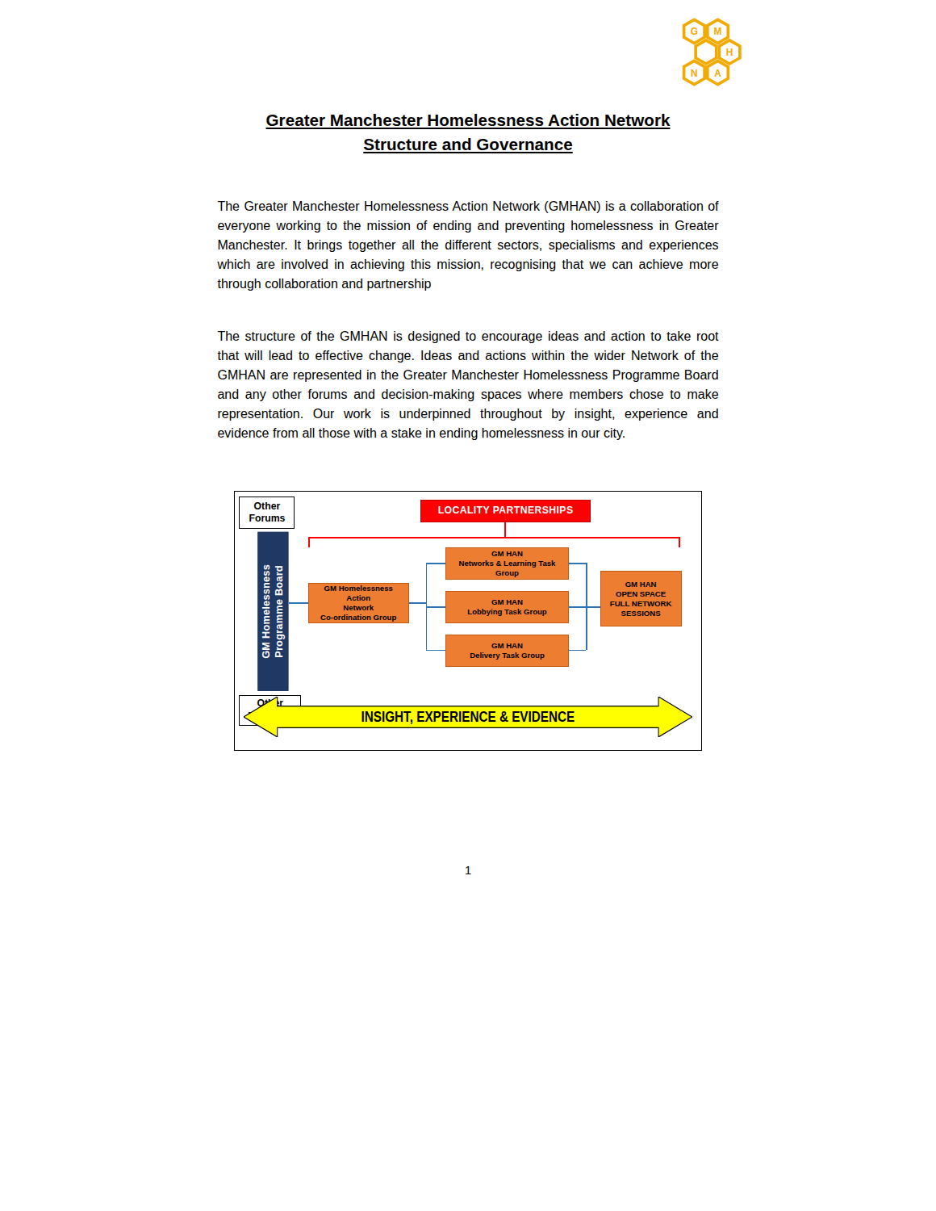G M H A N
Greater Manchester Homelessness Action Network Structure and Governance
The Greater Manchester Homelessness Action Network (GMHAN) is a collaboration of everyone working to the mission of ending and preventing homelessness in Greater Manchester. It brings together all the different sectors, specialisms and experiences which are involved in achieving this mission, recognising that we can achieve more through collaboration and partnership
The structure of the GMHAN is designed to encourage ideas and action to take root that will lead to effective change. Ideas and actions within the wider Network of the GMHAN are represented in the Greater Manchester Homelessness Programme Board and any other forums and decision-making spaces where members chose to make representation. Our work is underpinned throughout by insight, experience and evidence from all those with a stake in ending homelessness in our city.
Other
Forums
GM Homelessness
Programme Board
Other
Networks
LOCALITY PARTNERSHIPS
GM Homelessness Action
Network
Co-ordination Group
GM HAN
Networks & Learning Task Group
GM HAN
Lobbying Task Group
GM HAN
Delivery Task Group
GM HAN
OPEN SPACE
FULL NETWORK
SESSIONS
INSIGHT, EXPERIENCE & EVIDENCE
1